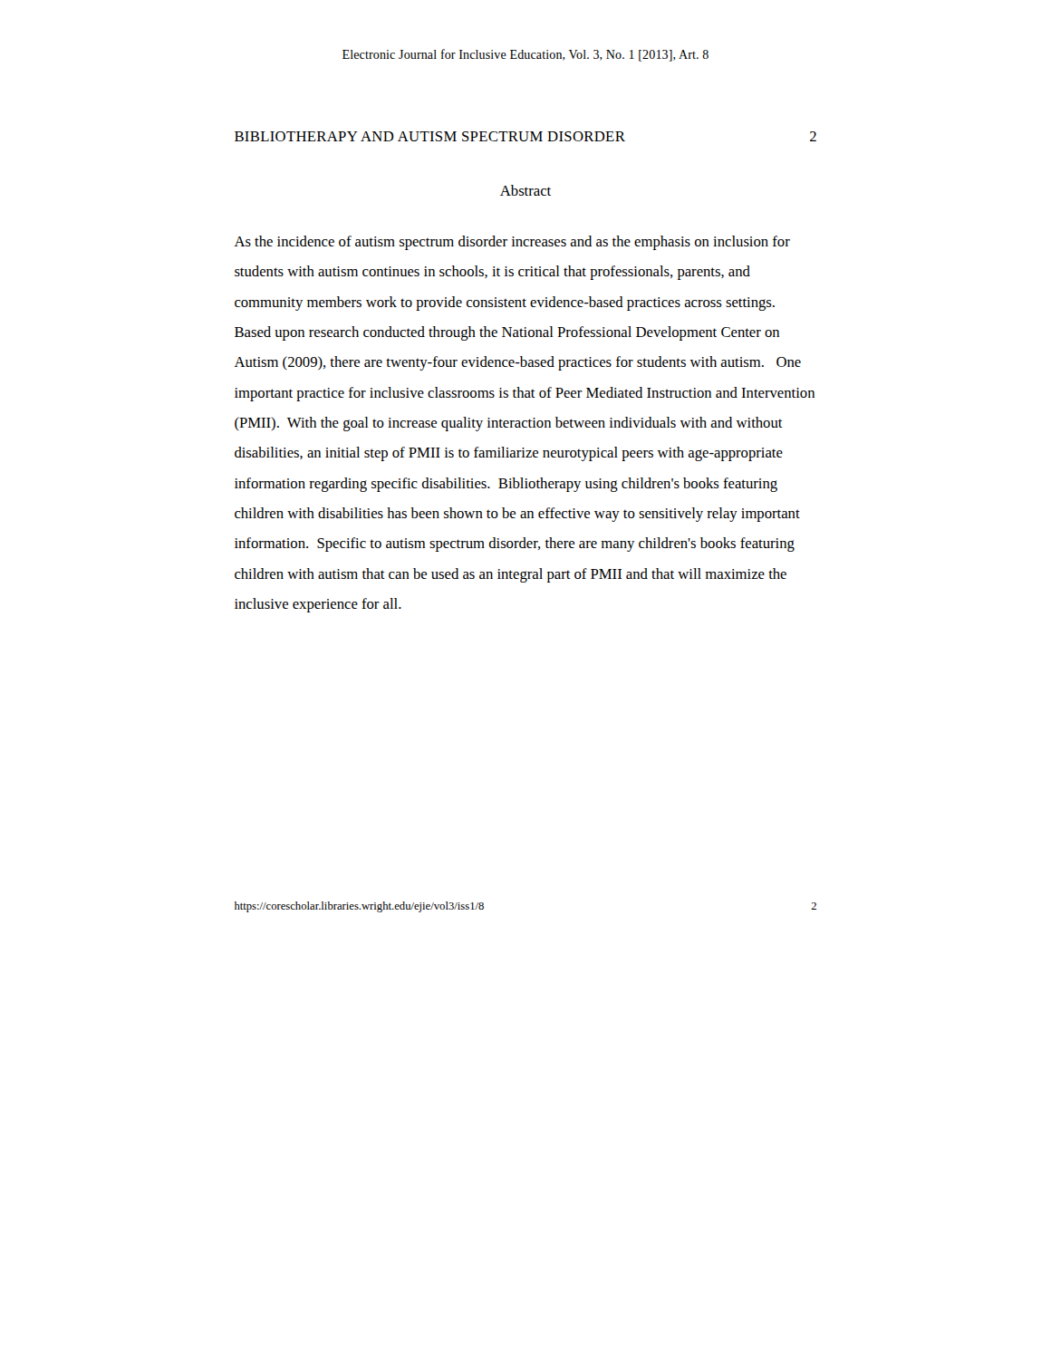Electronic Journal for Inclusive Education, Vol. 3, No. 1 [2013], Art. 8
BIBLIOTHERAPY AND AUTISM SPECTRUM DISORDER 2
Abstract
As the incidence of autism spectrum disorder increases and as the emphasis on inclusion for students with autism continues in schools, it is critical that professionals, parents, and community members work to provide consistent evidence-based practices across settings. Based upon research conducted through the National Professional Development Center on Autism (2009), there are twenty-four evidence-based practices for students with autism. One important practice for inclusive classrooms is that of Peer Mediated Instruction and Intervention (PMII). With the goal to increase quality interaction between individuals with and without disabilities, an initial step of PMII is to familiarize neurotypical peers with age-appropriate information regarding specific disabilities. Bibliotherapy using children's books featuring children with disabilities has been shown to be an effective way to sensitively relay important information. Specific to autism spectrum disorder, there are many children's books featuring children with autism that can be used as an integral part of PMII and that will maximize the inclusive experience for all.
https://corescholar.libraries.wright.edu/ejie/vol3/iss1/8 2